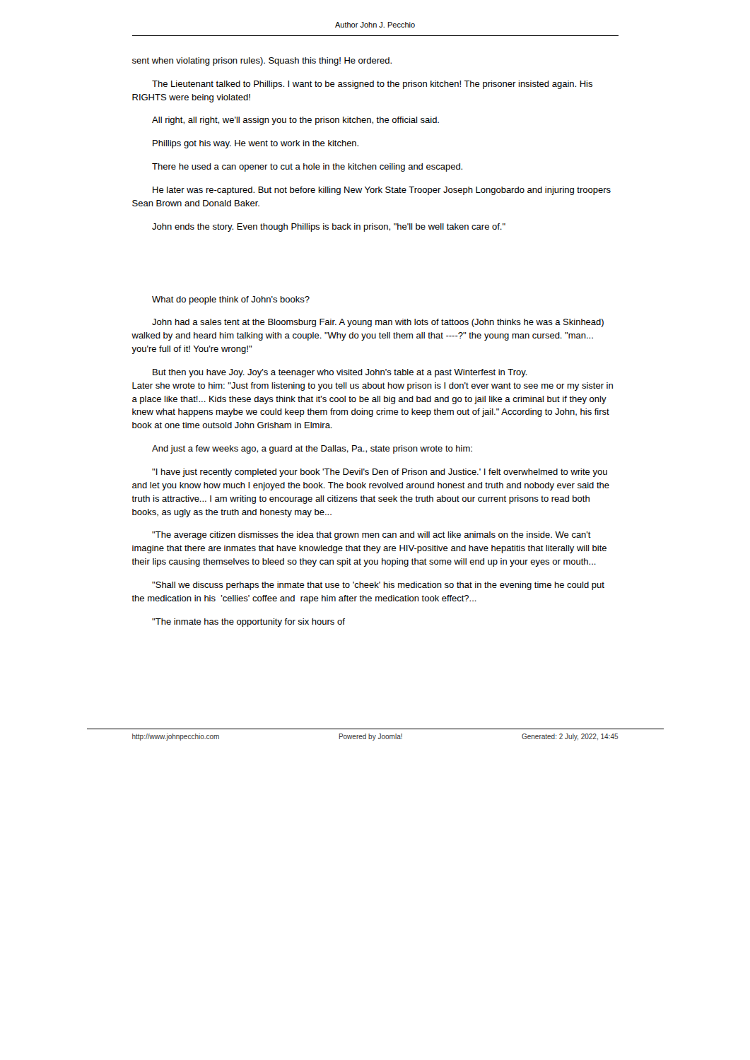Author John J. Pecchio
sent when violating prison rules). Squash this thing! He ordered.
The Lieutenant talked to Phillips. I want to be assigned to the prison kitchen! The prisoner insisted again. His RIGHTS were being violated!
All right, all right, we'll assign you to the prison kitchen, the official said.
Phillips got his way. He went to work in the kitchen.
There he used a can opener to cut a hole in the kitchen ceiling and escaped.
He later was re-captured. But not before killing New York State Trooper Joseph Longobardo and injuring troopers Sean Brown and Donald Baker.
John ends the story. Even though Phillips is back in prison, "he'll be well taken care of."
What do people think of John's books?
John had a sales tent at the Bloomsburg Fair. A young man with lots of tattoos (John thinks he was a Skinhead) walked by and heard him talking with a couple. "Why do you tell them all that ----?" the young man cursed. "man... you're full of it! You're wrong!"
But then you have Joy. Joy's a teenager who visited John's table at a past Winterfest in Troy.
Later she wrote to him: "Just from listening to you tell us about how prison is I don't ever want to see me or my sister in a place like that!... Kids these days think that it's cool to be all big and bad and go to jail like a criminal but if they only knew what happens maybe we could keep them from doing crime to keep them out of jail." According to John, his first book at one time outsold John Grisham in Elmira.
And just a few weeks ago, a guard at the Dallas, Pa., state prison wrote to him:
"I have just recently completed your book 'The Devil's Den of Prison and Justice.' I felt overwhelmed to write you and let you know how much I enjoyed the book. The book revolved around honest and truth and nobody ever said the truth is attractive... I am writing to encourage all citizens that seek the truth about our current prisons to read both books, as ugly as the truth and honesty may be...
"The average citizen dismisses the idea that grown men can and will act like animals on the inside. We can't imagine that there are inmates that have knowledge that they are HIV-positive and have hepatitis that literally will bite their lips causing themselves to bleed so they can spit at you hoping that some will end up in your eyes or mouth...
"Shall we discuss perhaps the inmate that use to 'cheek' his medication so that in the evening time he could put the medication in his 'cellies' coffee and rape him after the medication took effect?...
"The inmate has the opportunity for six hours of
http://www.johnpecchio.com
Powered by Joomla!
Generated: 2 July, 2022, 14:45